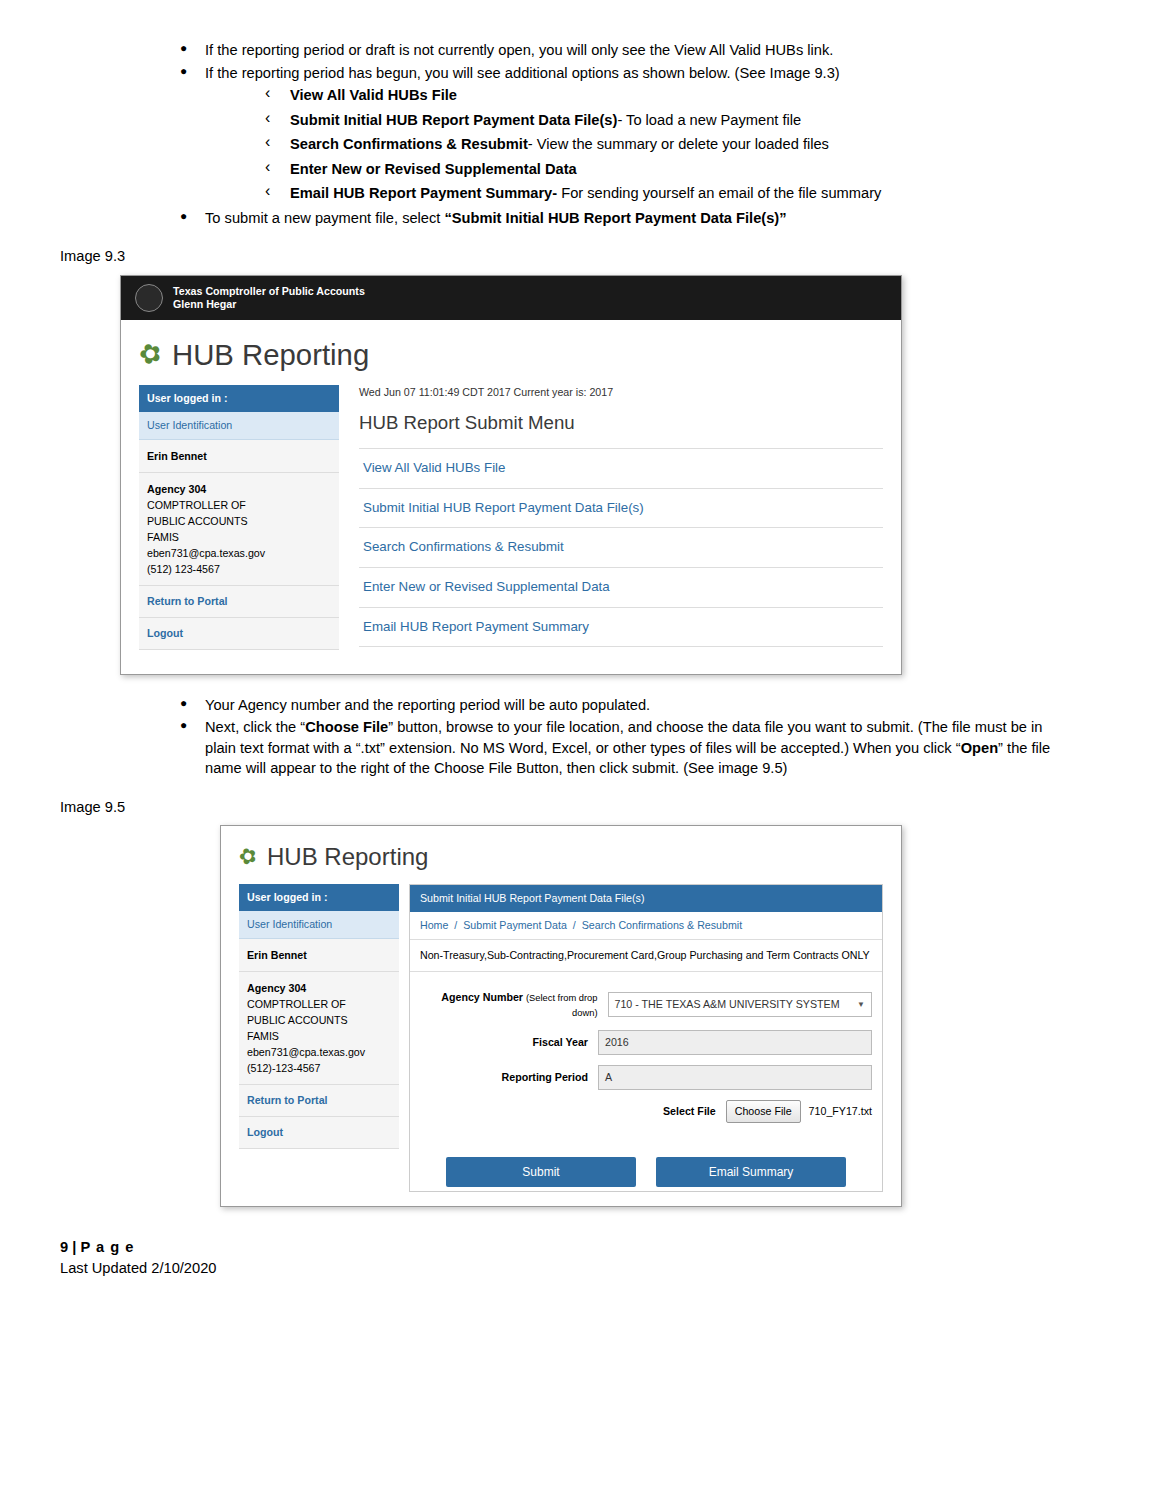If the reporting period or draft is not currently open, you will only see the View All Valid HUBs link.
If the reporting period has begun, you will see additional options as shown below. (See Image 9.3)
View All Valid HUBs File
Submit Initial HUB Report Payment Data File(s)- To load a new Payment file
Search Confirmations & Resubmit- View the summary or delete your loaded files
Enter New or Revised Supplemental Data
Email HUB Report Payment Summary- For sending yourself an email of the file summary
To submit a new payment file, select “Submit Initial HUB Report Payment Data File(s)”
Image 9.3
Texas Comptroller of Public Accounts Glenn Hegar
✿ HUB Reporting
User logged in :
User Identification
Erin Bennet
Agency 304 COMPTROLLER OF
PUBLIC ACCOUNTS
FAMIS
eben731@cpa.texas.gov
(512) 123-4567
Return to Portal
Logout
Wed Jun 07 11:01:49 CDT 2017 Current year is: 2017
HUB Report Submit Menu
View All Valid HUBs File
Submit Initial HUB Report Payment Data File(s)
Search Confirmations & Resubmit
Enter New or Revised Supplemental Data
Email HUB Report Payment Summary
Your Agency number and the reporting period will be auto populated.
Next, click the “Choose File” button, browse to your file location, and choose the data file you want to submit. (The file must be in plain text format with a “.txt” extension. No MS Word, Excel, or other types of files will be accepted.) When you click “Open” the file name will appear to the right of the Choose File Button, then click submit. (See image 9.5)
Image 9.5
✿ HUB Reporting
User logged in :
User Identification
Erin Bennet
Agency 304 COMPTROLLER OF
PUBLIC ACCOUNTS
FAMIS
eben731@cpa.texas.gov
(512)-123-4567
Return to Portal
Logout
Submit Initial HUB Report Payment Data File(s)
Home / Submit Payment Data / Search Confirmations & Resubmit
Non-Treasury,Sub-Contracting,Procurement Card,Group Purchasing and Term Contracts ONLY
Agency Number (Select from drop down)
710 - THE TEXAS A&M UNIVERSITY SYSTEM▼
Fiscal Year
2016
Reporting Period
A
Select File Choose File 710_FY17.txt
Submit
Email Summary
9 | P a g e
Last Updated 2/10/2020